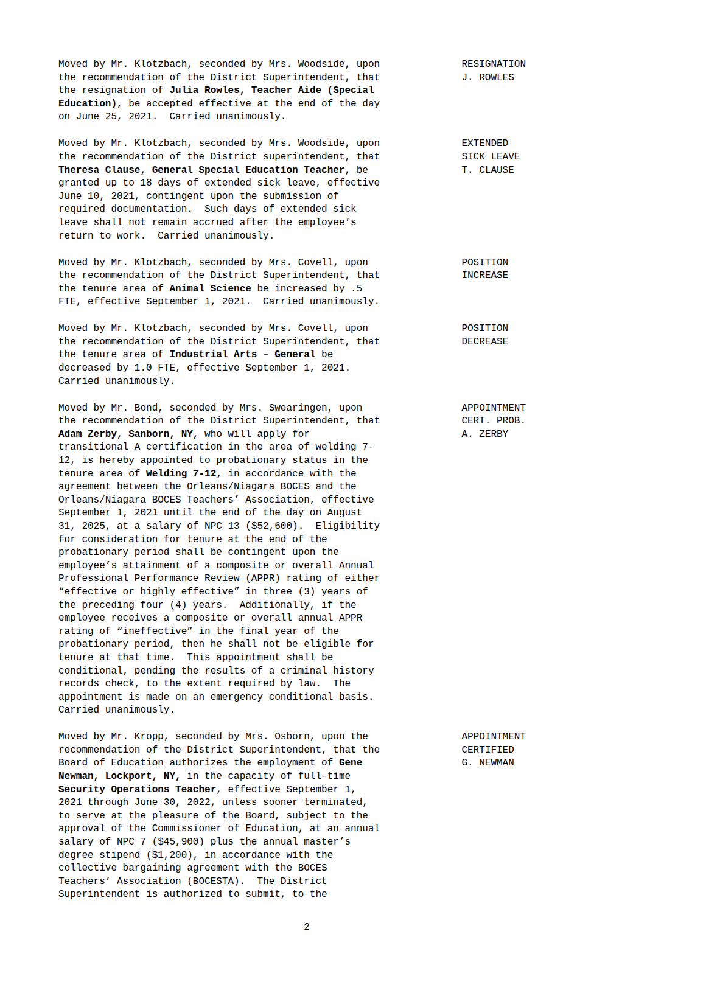Moved by Mr. Klotzbach, seconded by Mrs. Woodside, upon the recommendation of the District Superintendent, that the resignation of Julia Rowles, Teacher Aide (Special Education), be accepted effective at the end of the day on June 25, 2021. Carried unanimously.
RESIGNATION J. ROWLES
Moved by Mr. Klotzbach, seconded by Mrs. Woodside, upon the recommendation of the District superintendent, that Theresa Clause, General Special Education Teacher, be granted up to 18 days of extended sick leave, effective June 10, 2021, contingent upon the submission of required documentation. Such days of extended sick leave shall not remain accrued after the employee’s return to work. Carried unanimously.
EXTENDED SICK LEAVE T. CLAUSE
Moved by Mr. Klotzbach, seconded by Mrs. Covell, upon the recommendation of the District Superintendent, that the tenure area of Animal Science be increased by .5 FTE, effective September 1, 2021. Carried unanimously.
POSITION INCREASE
Moved by Mr. Klotzbach, seconded by Mrs. Covell, upon the recommendation of the District Superintendent, that the tenure area of Industrial Arts – General be decreased by 1.0 FTE, effective September 1, 2021. Carried unanimously.
POSITION DECREASE
Moved by Mr. Bond, seconded by Mrs. Swearingen, upon the recommendation of the District Superintendent, that Adam Zerby, Sanborn, NY, who will apply for transitional A certification in the area of welding 7-12, is hereby appointed to probationary status in the tenure area of Welding 7-12, in accordance with the agreement between the Orleans/Niagara BOCES and the Orleans/Niagara BOCES Teachers’ Association, effective September 1, 2021 until the end of the day on August 31, 2025, at a salary of NPC 13 ($52,600). Eligibility for consideration for tenure at the end of the probationary period shall be contingent upon the employee’s attainment of a composite or overall Annual Professional Performance Review (APPR) rating of either “effective or highly effective” in three (3) years of the preceding four (4) years. Additionally, if the employee receives a composite or overall annual APPR rating of “ineffective” in the final year of the probationary period, then he shall not be eligible for tenure at that time. This appointment shall be conditional, pending the results of a criminal history records check, to the extent required by law. The appointment is made on an emergency conditional basis. Carried unanimously.
APPOINTMENT CERT. PROB. A. ZERBY
Moved by Mr. Kropp, seconded by Mrs. Osborn, upon the recommendation of the District Superintendent, that the Board of Education authorizes the employment of Gene Newman, Lockport, NY, in the capacity of full-time Security Operations Teacher, effective September 1, 2021 through June 30, 2022, unless sooner terminated, to serve at the pleasure of the Board, subject to the approval of the Commissioner of Education, at an annual salary of NPC 7 ($45,900) plus the annual master’s degree stipend ($1,200), in accordance with the collective bargaining agreement with the BOCES Teachers’ Association (BOCESTA). The District Superintendent is authorized to submit, to the
APPOINTMENT CERTIFIED G. NEWMAN
2